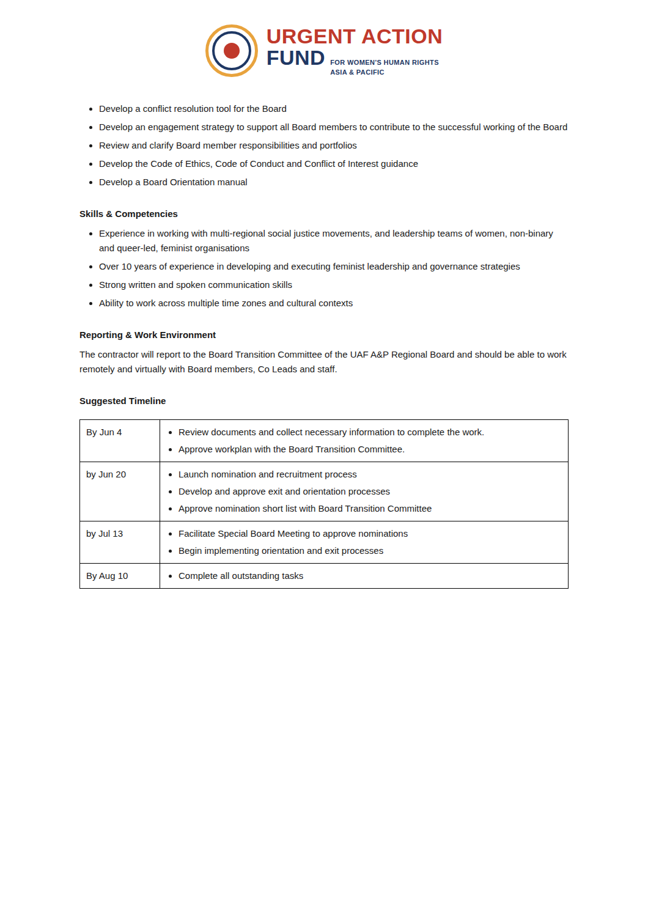URGENT ACTION
FUND FOR WOMEN'S HUMAN RIGHTS ASIA & PACIFIC
Develop a conflict resolution tool for the Board
Develop an engagement strategy to support all Board members to contribute to the successful working of the Board
Review and clarify Board member responsibilities and portfolios
Develop the Code of Ethics, Code of Conduct and Conflict of Interest guidance
Develop a Board Orientation manual
Skills & Competencies
Experience in working with multi-regional social justice movements, and leadership teams of women, non-binary and queer-led, feminist organisations
Over 10 years of experience in developing and executing feminist leadership and governance strategies
Strong written and spoken communication skills
Ability to work across multiple time zones and cultural contexts
Reporting & Work Environment
The contractor will report to the Board Transition Committee of the UAF A&P Regional Board and should be able to work remotely and virtually with Board members, Co Leads and staff.
Suggested Timeline
| By Jun 4 | Review documents and collect necessary information to complete the work. Approve workplan with the Board Transition Committee. |
| by Jun 20 | Launch nomination and recruitment process Develop and approve exit and orientation processes Approve nomination short list with Board Transition Committee |
| by Jul 13 | Facilitate Special Board Meeting to approve nominations Begin implementing orientation and exit processes |
| By Aug 10 | Complete all outstanding tasks |